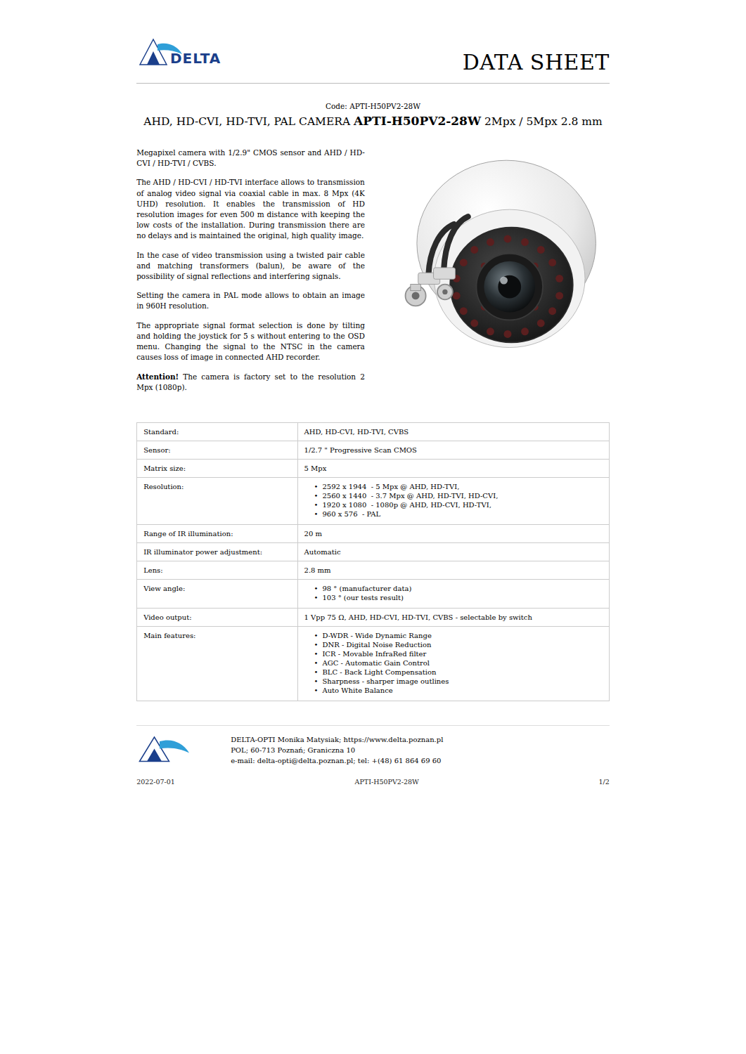DELTA
DATA SHEET
Code: APTI-H50PV2-28W
AHD, HD-CVI, HD-TVI, PAL CAMERA APTI-H50PV2-28W 2Mpx / 5Mpx 2.8 mm
Megapixel camera with 1/2.9" CMOS sensor and AHD / HD-CVI / HD-TVI / CVBS.
The AHD / HD-CVI / HD-TVI interface allows to transmission of analog video signal via coaxial cable in max. 8 Mpx (4K UHD) resolution. It enables the transmission of HD resolution images for even 500 m distance with keeping the low costs of the installation. During transmission there are no delays and is maintained the original, high quality image.
In the case of video transmission using a twisted pair cable and matching transformers (balun), be aware of the possibility of signal reflections and interfering signals.
Setting the camera in PAL mode allows to obtain an image in 960H resolution.
The appropriate signal format selection is done by tilting and holding the joystick for 5 s without entering to the OSD menu. Changing the signal to the NTSC in the camera causes loss of image in connected AHD recorder.
Attention! The camera is factory set to the resolution 2 Mpx (1080p).
| Standard: | AHD, HD-CVI, HD-TVI, CVBS |
| Sensor: | 1/2.7 " Progressive Scan CMOS |
| Matrix size: | 5 Mpx |
| Resolution: | 2592 x 1944 - 5 Mpx @ AHD, HD-TVI, 2560 x 1440 - 3.7 Mpx @ AHD, HD-TVI, HD-CVI, 1920 x 1080 - 1080p @ AHD, HD-CVI, HD-TVI, 960 x 576 - PAL |
| Range of IR illumination: | 20 m |
| IR illuminator power adjustment: | Automatic |
| Lens: | 2.8 mm |
| View angle: | 98 ° (manufacturer data) 103 ° (our tests result) |
| Video output: | 1 Vpp 75 Ω, AHD, HD-CVI, HD-TVI, CVBS - selectable by switch |
| Main features: | D-WDR - Wide Dynamic Range DNR - Digital Noise Reduction ICR - Movable InfraRed filter AGC - Automatic Gain Control BLC - Back Light Compensation Sharpness - sharper image outlines Auto White Balance |
DELTA-OPTI Monika Matysiak; https://www.delta.poznan.pl
POL; 60-713 Poznań; Graniczna 10
e-mail: delta-opti@delta.poznan.pl; tel: +(48) 61 864 69 60
2022-07-01 APTI-H50PV2-28W 1/2